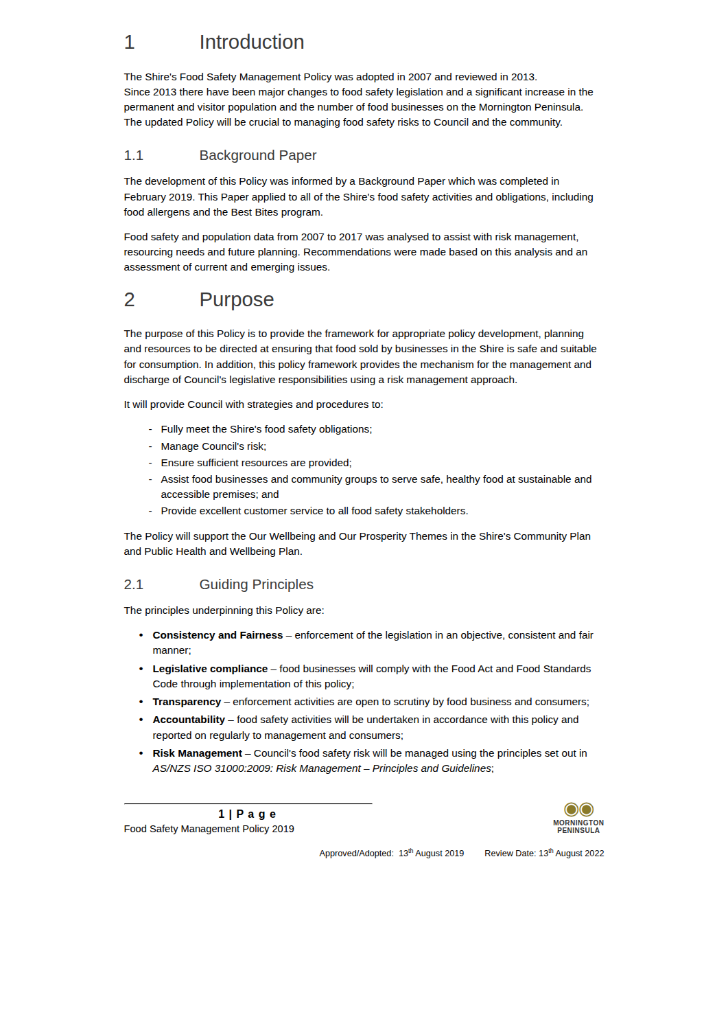1 Introduction
The Shire's Food Safety Management Policy was adopted in 2007 and reviewed in 2013.
Since 2013 there have been major changes to food safety legislation and a significant increase in the permanent and visitor population and the number of food businesses on the Mornington Peninsula. The updated Policy will be crucial to managing food safety risks to Council and the community.
1.1 Background Paper
The development of this Policy was informed by a Background Paper which was completed in February 2019. This Paper applied to all of the Shire's food safety activities and obligations, including food allergens and the Best Bites program.
Food safety and population data from 2007 to 2017 was analysed to assist with risk management, resourcing needs and future planning. Recommendations were made based on this analysis and an assessment of current and emerging issues.
2 Purpose
The purpose of this Policy is to provide the framework for appropriate policy development, planning and resources to be directed at ensuring that food sold by businesses in the Shire is safe and suitable for consumption. In addition, this policy framework provides the mechanism for the management and discharge of Council's legislative responsibilities using a risk management approach.
It will provide Council with strategies and procedures to:
Fully meet the Shire's food safety obligations;
Manage Council's risk;
Ensure sufficient resources are provided;
Assist food businesses and community groups to serve safe, healthy food at sustainable and accessible premises; and
Provide excellent customer service to all food safety stakeholders.
The Policy will support the Our Wellbeing and Our Prosperity Themes in the Shire's Community Plan and Public Health and Wellbeing Plan.
2.1 Guiding Principles
The principles underpinning this Policy are:
Consistency and Fairness – enforcement of the legislation in an objective, consistent and fair manner;
Legislative compliance – food businesses will comply with the Food Act and Food Standards Code through implementation of this policy;
Transparency – enforcement activities are open to scrutiny by food business and consumers;
Accountability – food safety activities will be undertaken in accordance with this policy and reported on regularly to management and consumers;
Risk Management – Council's food safety risk will be managed using the principles set out in AS/NZS ISO 31000:2009: Risk Management – Principles and Guidelines;
1 | P a g e
Food Safety Management Policy 2019
◉◉ MORNINGTON
PENINSULA
Approved/Adopted: 13th August 2019Review Date: 13th August 2022